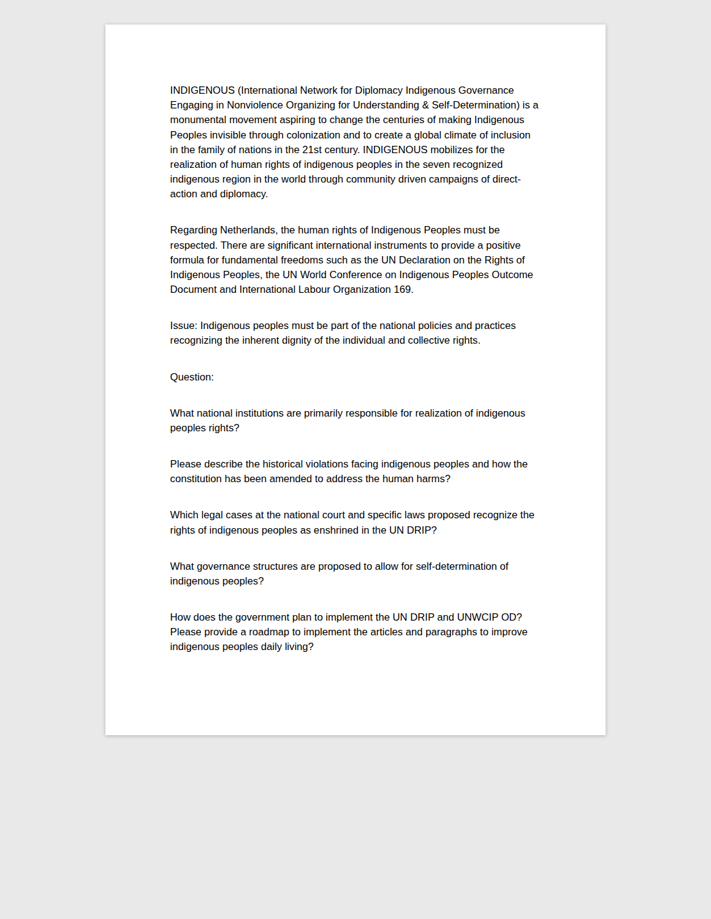INDIGENOUS (International Network for Diplomacy Indigenous Governance Engaging in Nonviolence Organizing for Understanding & Self-Determination) is a monumental movement aspiring to change the centuries of making Indigenous Peoples invisible through colonization and to create a global climate of inclusion in the family of nations in the 21st century. INDIGENOUS mobilizes for the realization of human rights of indigenous peoples in the seven recognized indigenous region in the world through community driven campaigns of direct-action and diplomacy.
Regarding Netherlands, the human rights of Indigenous Peoples must be respected. There are significant international instruments to provide a positive formula for fundamental freedoms such as the UN Declaration on the Rights of Indigenous Peoples, the UN World Conference on Indigenous Peoples Outcome Document and International Labour Organization 169.
Issue: Indigenous peoples must be part of the national policies and practices recognizing the inherent dignity of the individual and collective rights.
Question:
What national institutions are primarily responsible for realization of indigenous peoples rights?
Please describe the historical violations facing indigenous peoples and how the constitution has been amended to address the human harms?
Which legal cases at the national court and specific laws proposed recognize the rights of indigenous peoples as enshrined in the UN DRIP?
What governance structures are proposed to allow for self-determination of indigenous peoples?
How does the government plan to implement the UN DRIP and UNWCIP OD? Please provide a roadmap to implement the articles and paragraphs to improve indigenous peoples daily living?